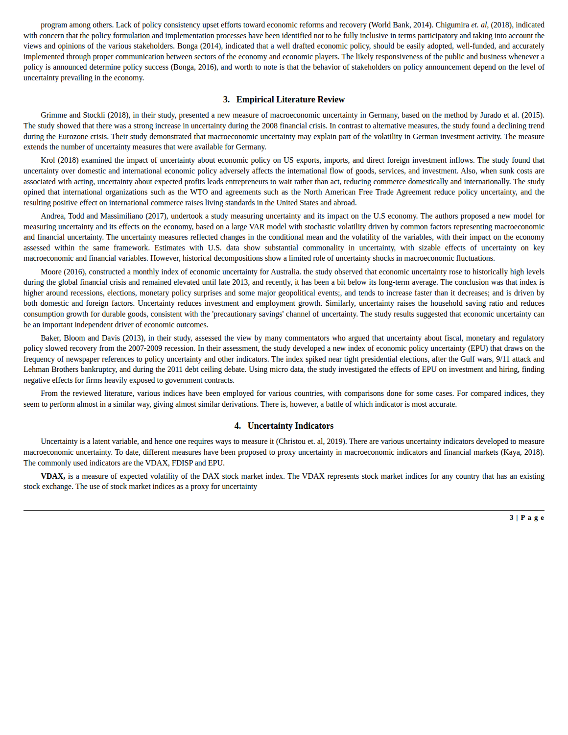program among others. Lack of policy consistency upset efforts toward economic reforms and recovery (World Bank, 2014). Chigumira et. al, (2018), indicated with concern that the policy formulation and implementation processes have been identified not to be fully inclusive in terms participatory and taking into account the views and opinions of the various stakeholders. Bonga (2014), indicated that a well drafted economic policy, should be easily adopted, well-funded, and accurately implemented through proper communication between sectors of the economy and economic players. The likely responsiveness of the public and business whenever a policy is announced determine policy success (Bonga, 2016), and worth to note is that the behavior of stakeholders on policy announcement depend on the level of uncertainty prevailing in the economy.
3. Empirical Literature Review
Grimme and Stockli (2018), in their study, presented a new measure of macroeconomic uncertainty in Germany, based on the method by Jurado et al. (2015). The study showed that there was a strong increase in uncertainty during the 2008 financial crisis. In contrast to alternative measures, the study found a declining trend during the Eurozone crisis. Their study demonstrated that macroeconomic uncertainty may explain part of the volatility in German investment activity. The measure extends the number of uncertainty measures that were available for Germany.
Krol (2018) examined the impact of uncertainty about economic policy on US exports, imports, and direct foreign investment inflows. The study found that uncertainty over domestic and international economic policy adversely affects the international flow of goods, services, and investment. Also, when sunk costs are associated with acting, uncertainty about expected profits leads entrepreneurs to wait rather than act, reducing commerce domestically and internationally. The study opined that international organizations such as the WTO and agreements such as the North American Free Trade Agreement reduce policy uncertainty, and the resulting positive effect on international commerce raises living standards in the United States and abroad.
Andrea, Todd and Massimiliano (2017), undertook a study measuring uncertainty and its impact on the U.S economy. The authors proposed a new model for measuring uncertainty and its effects on the economy, based on a large VAR model with stochastic volatility driven by common factors representing macroeconomic and financial uncertainty. The uncertainty measures reflected changes in the conditional mean and the volatility of the variables, with their impact on the economy assessed within the same framework. Estimates with U.S. data show substantial commonality in uncertainty, with sizable effects of uncertainty on key macroeconomic and financial variables. However, historical decompositions show a limited role of uncertainty shocks in macroeconomic fluctuations.
Moore (2016), constructed a monthly index of economic uncertainty for Australia. the study observed that economic uncertainty rose to historically high levels during the global financial crisis and remained elevated until late 2013, and recently, it has been a bit below its long-term average. The conclusion was that index is higher around recessions, elections, monetary policy surprises and some major geopolitical events;, and tends to increase faster than it decreases; and is driven by both domestic and foreign factors. Uncertainty reduces investment and employment growth. Similarly, uncertainty raises the household saving ratio and reduces consumption growth for durable goods, consistent with the 'precautionary savings' channel of uncertainty. The study results suggested that economic uncertainty can be an important independent driver of economic outcomes.
Baker, Bloom and Davis (2013), in their study, assessed the view by many commentators who argued that uncertainty about fiscal, monetary and regulatory policy slowed recovery from the 2007-2009 recession. In their assessment, the study developed a new index of economic policy uncertainty (EPU) that draws on the frequency of newspaper references to policy uncertainty and other indicators. The index spiked near tight presidential elections, after the Gulf wars, 9/11 attack and Lehman Brothers bankruptcy, and during the 2011 debt ceiling debate. Using micro data, the study investigated the effects of EPU on investment and hiring, finding negative effects for firms heavily exposed to government contracts.
From the reviewed literature, various indices have been employed for various countries, with comparisons done for some cases. For compared indices, they seem to perform almost in a similar way, giving almost similar derivations. There is, however, a battle of which indicator is most accurate.
4. Uncertainty Indicators
Uncertainty is a latent variable, and hence one requires ways to measure it (Christou et. al, 2019). There are various uncertainty indicators developed to measure macroeconomic uncertainty. To date, different measures have been proposed to proxy uncertainty in macroeconomic indicators and financial markets (Kaya, 2018). The commonly used indicators are the VDAX, FDISP and EPU.
VDAX, is a measure of expected volatility of the DAX stock market index. The VDAX represents stock market indices for any country that has an existing stock exchange. The use of stock market indices as a proxy for uncertainty
3 | P a g e